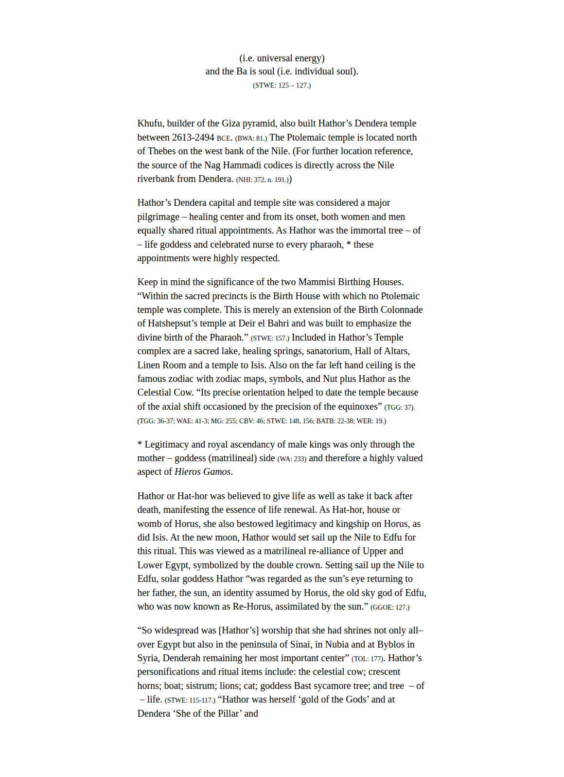(i.e. universal energy)
and the Ba is soul (i.e. individual soul).
(STWE: 125 – 127.)
Khufu, builder of the Giza pyramid, also built Hathor’s Dendera temple between 2613-2494 BCE. (BWA: 81.) The Ptolemaic temple is located north of Thebes on the west bank of the Nile. (For further location reference, the source of the Nag Hammadi codices is directly across the Nile riverbank from Dendera. (NHI: 372, n. 191.))
Hathor’s Dendera capital and temple site was considered a major pilgrimage – healing center and from its onset, both women and men equally shared ritual appointments. As Hathor was the immortal tree – of – life goddess and celebrated nurse to every pharaoh, * these appointments were highly respected.
Keep in mind the significance of the two Mammisi Birthing Houses. “Within the sacred precincts is the Birth House with which no Ptolemaic temple was complete. This is merely an extension of the Birth Colonnade of Hatshepsut’s temple at Deir el Bahri and was built to emphasize the divine birth of the Pharaoh.” (STWE: 157.) Included in Hathor’s Temple complex are a sacred lake, healing springs, sanatorium, Hall of Altars, Linen Room and a temple to Isis. Also on the far left hand ceiling is the famous zodiac with zodiac maps, symbols, and Nut plus Hathor as the Celestial Cow. “Its precise orientation helped to date the temple because of the axial shift occasioned by the precision of the equinoxes” (TGG: 37). (TGG: 36-37; WAE: 41-3; MG: 255; CBV: 46; STWE: 148, 156; BATB: 22-38; WER: 19.)
* Legitimacy and royal ascendancy of male kings was only through the mother – goddess (matrilineal) side (WA: 233) and therefore a highly valued aspect of Hieros Gamos.
Hathor or Hat-hor was believed to give life as well as take it back after death, manifesting the essence of life renewal. As Hat-hor, house or womb of Horus, she also bestowed legitimacy and kingship on Horus, as did Isis. At the new moon, Hathor would set sail up the Nile to Edfu for this ritual. This was viewed as a matrilineal re-alliance of Upper and Lower Egypt, symbolized by the double crown. Setting sail up the Nile to Edfu, solar goddess Hathor “was regarded as the sun’s eye returning to her father, the sun, an identity assumed by Horus, the old sky god of Edfu, who was now known as Re-Horus, assimilated by the sun.” (GGOE: 127.)
“So widespread was [Hathor’s] worship that she had shrines not only all–over Egypt but also in the peninsula of Sinai, in Nubia and at Byblos in Syria, Denderah remaining her most important center” (TOL: 177). Hathor’s personifications and ritual items include: the celestial cow; crescent horns; boat; sistrum; lions; cat; goddess Bast sycamore tree; and tree – of – life. (STWE: 115-117.) “Hathor was herself ‘gold of the Gods’ and at Dendera ‘She of the Pillar’ and